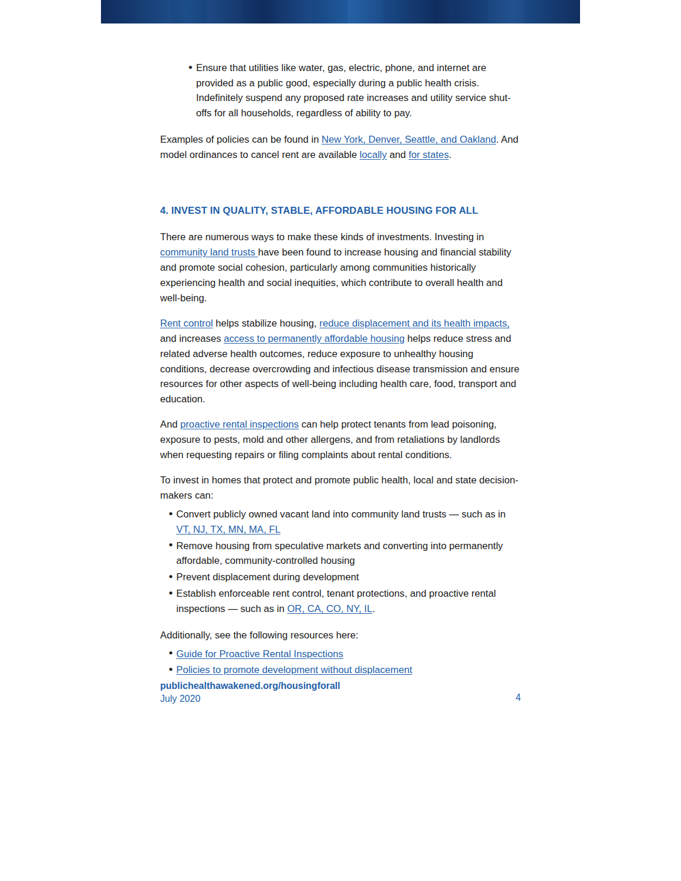Ensure that utilities like water, gas, electric, phone, and internet are provided as a public good, especially during a public health crisis. Indefinitely suspend any proposed rate increases and utility service shut-offs for all households, regardless of ability to pay.
Examples of policies can be found in New York, Denver, Seattle, and Oakland. And model ordinances to cancel rent are available locally and for states.
4. INVEST IN QUALITY, STABLE, AFFORDABLE HOUSING FOR ALL
There are numerous ways to make these kinds of investments. Investing in community land trusts have been found to increase housing and financial stability and promote social cohesion, particularly among communities historically experiencing health and social inequities, which contribute to overall health and well-being.
Rent control helps stabilize housing, reduce displacement and its health impacts, and increases access to permanently affordable housing helps reduce stress and related adverse health outcomes, reduce exposure to unhealthy housing conditions, decrease overcrowding and infectious disease transmission and ensure resources for other aspects of well-being including health care, food, transport and education.
And proactive rental inspections can help protect tenants from lead poisoning, exposure to pests, mold and other allergens, and from retaliations by landlords when requesting repairs or filing complaints about rental conditions.
To invest in homes that protect and promote public health, local and state decision-makers can:
Convert publicly owned vacant land into community land trusts — such as in VT, NJ, TX, MN, MA, FL
Remove housing from speculative markets and converting into permanently affordable, community-controlled housing
Prevent displacement during development
Establish enforceable rent control, tenant protections, and proactive rental inspections — such as in OR, CA, CO, NY, IL.
Additionally, see the following resources here:
Guide for Proactive Rental Inspections
Policies to promote development without displacement
publichealthawakened.org/housingforall
July 2020
4